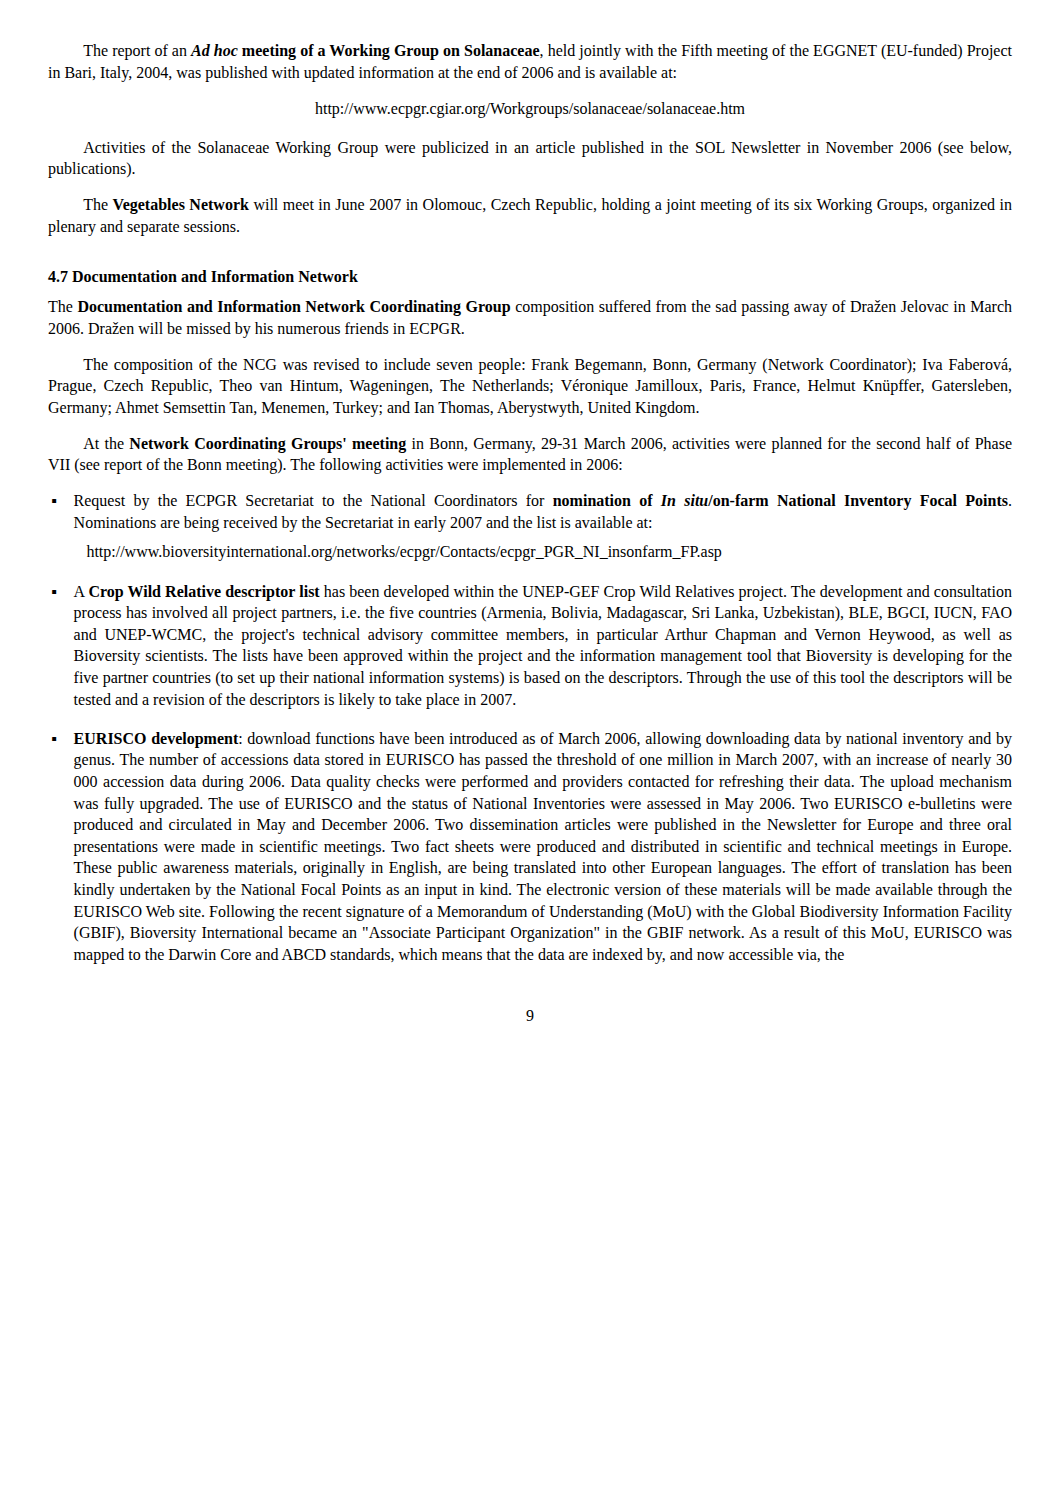The report of an Ad hoc meeting of a Working Group on Solanaceae, held jointly with the Fifth meeting of the EGGNET (EU-funded) Project in Bari, Italy, 2004, was published with updated information at the end of 2006 and is available at:
http://www.ecpgr.cgiar.org/Workgroups/solanaceae/solanaceae.htm
Activities of the Solanaceae Working Group were publicized in an article published in the SOL Newsletter in November 2006 (see below, publications).
The Vegetables Network will meet in June 2007 in Olomouc, Czech Republic, holding a joint meeting of its six Working Groups, organized in plenary and separate sessions.
4.7 Documentation and Information Network
The Documentation and Information Network Coordinating Group composition suffered from the sad passing away of Dražen Jelovac in March 2006. Dražen will be missed by his numerous friends in ECPGR.
The composition of the NCG was revised to include seven people: Frank Begemann, Bonn, Germany (Network Coordinator); Iva Faberová, Prague, Czech Republic, Theo van Hintum, Wageningen, The Netherlands; Véronique Jamilloux, Paris, France, Helmut Knüpffer, Gatersleben, Germany; Ahmet Semsettin Tan, Menemen, Turkey; and Ian Thomas, Aberystwyth, United Kingdom.
At the Network Coordinating Groups' meeting in Bonn, Germany, 29-31 March 2006, activities were planned for the second half of Phase VII (see report of the Bonn meeting). The following activities were implemented in 2006:
Request by the ECPGR Secretariat to the National Coordinators for nomination of In situ/on-farm National Inventory Focal Points. Nominations are being received by the Secretariat in early 2007 and the list is available at: http://www.bioversityinternational.org/networks/ecpgr/Contacts/ecpgr_PGR_NI_insonfarm_FP.asp
A Crop Wild Relative descriptor list has been developed within the UNEP-GEF Crop Wild Relatives project. The development and consultation process has involved all project partners, i.e. the five countries (Armenia, Bolivia, Madagascar, Sri Lanka, Uzbekistan), BLE, BGCI, IUCN, FAO and UNEP-WCMC, the project's technical advisory committee members, in particular Arthur Chapman and Vernon Heywood, as well as Bioversity scientists. The lists have been approved within the project and the information management tool that Bioversity is developing for the five partner countries (to set up their national information systems) is based on the descriptors. Through the use of this tool the descriptors will be tested and a revision of the descriptors is likely to take place in 2007.
EURISCO development: download functions have been introduced as of March 2006, allowing downloading data by national inventory and by genus. The number of accessions data stored in EURISCO has passed the threshold of one million in March 2007, with an increase of nearly 30 000 accession data during 2006. Data quality checks were performed and providers contacted for refreshing their data. The upload mechanism was fully upgraded. The use of EURISCO and the status of National Inventories were assessed in May 2006. Two EURISCO e-bulletins were produced and circulated in May and December 2006. Two dissemination articles were published in the Newsletter for Europe and three oral presentations were made in scientific meetings. Two fact sheets were produced and distributed in scientific and technical meetings in Europe. These public awareness materials, originally in English, are being translated into other European languages. The effort of translation has been kindly undertaken by the National Focal Points as an input in kind. The electronic version of these materials will be made available through the EURISCO Web site. Following the recent signature of a Memorandum of Understanding (MoU) with the Global Biodiversity Information Facility (GBIF), Bioversity International became an "Associate Participant Organization" in the GBIF network. As a result of this MoU, EURISCO was mapped to the Darwin Core and ABCD standards, which means that the data are indexed by, and now accessible via, the
9